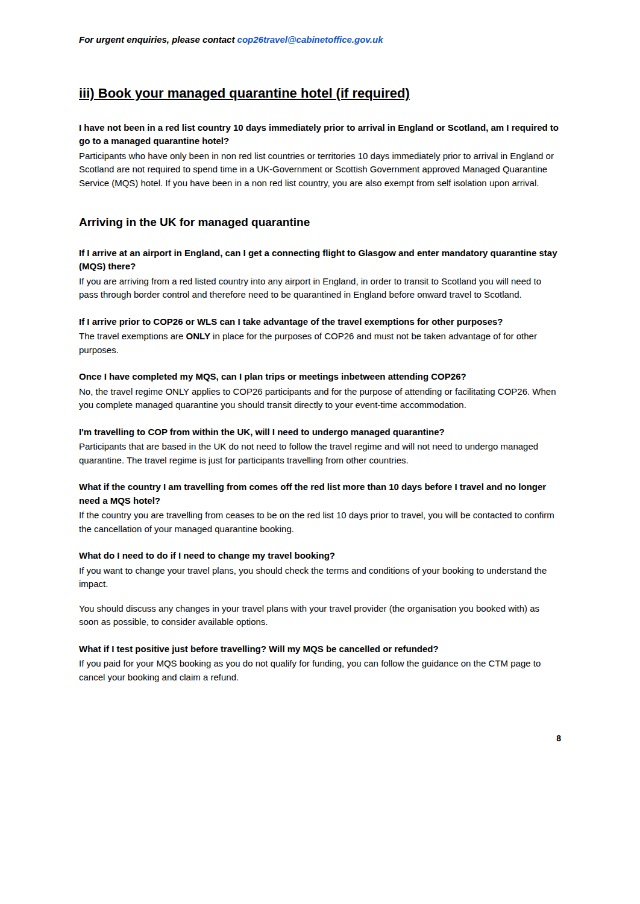For urgent enquiries, please contact cop26travel@cabinetoffice.gov.uk
iii) Book your managed quarantine hotel (if required)
I have not been in a red list country 10 days immediately prior to arrival in England or Scotland, am I required to go to a managed quarantine hotel?
Participants who have only been in non red list countries or territories 10 days immediately prior to arrival in England or Scotland are not required to spend time in a UK-Government or Scottish Government approved Managed Quarantine Service (MQS) hotel. If you have been in a non red list country, you are also exempt from self isolation upon arrival.
Arriving in the UK for managed quarantine
If I arrive at an airport in England, can I get a connecting flight to Glasgow and enter mandatory quarantine stay (MQS) there?
If you are arriving from a red listed country into any airport in England, in order to transit to Scotland you will need to pass through border control and therefore need to be quarantined in England before onward travel to Scotland.
If I arrive prior to COP26 or WLS can I take advantage of the travel exemptions for other purposes?
The travel exemptions are ONLY in place for the purposes of COP26 and must not be taken advantage of for other purposes.
Once I have completed my MQS, can I plan trips or meetings inbetween attending COP26?
No, the travel regime ONLY applies to COP26 participants and for the purpose of attending or facilitating COP26. When you complete managed quarantine you should transit directly to your event-time accommodation.
I'm travelling to COP from within the UK, will I need to undergo managed quarantine?
Participants that are based in the UK do not need to follow the travel regime and will not need to undergo managed quarantine. The travel regime is just for participants travelling from other countries.
What if the country I am travelling from comes off the red list more than 10 days before I travel and no longer need a MQS hotel?
If the country you are travelling from ceases to be on the red list 10 days prior to travel, you will be contacted to confirm the cancellation of your managed quarantine booking.
What do I need to do if I need to change my travel booking?
If you want to change your travel plans, you should check the terms and conditions of your booking to understand the impact.
You should discuss any changes in your travel plans with your travel provider (the organisation you booked with) as soon as possible, to consider available options.
What if I test positive just before travelling? Will my MQS be cancelled or refunded?
If you paid for your MQS booking as you do not qualify for funding, you can follow the guidance on the CTM page to cancel your booking and claim a refund.
8